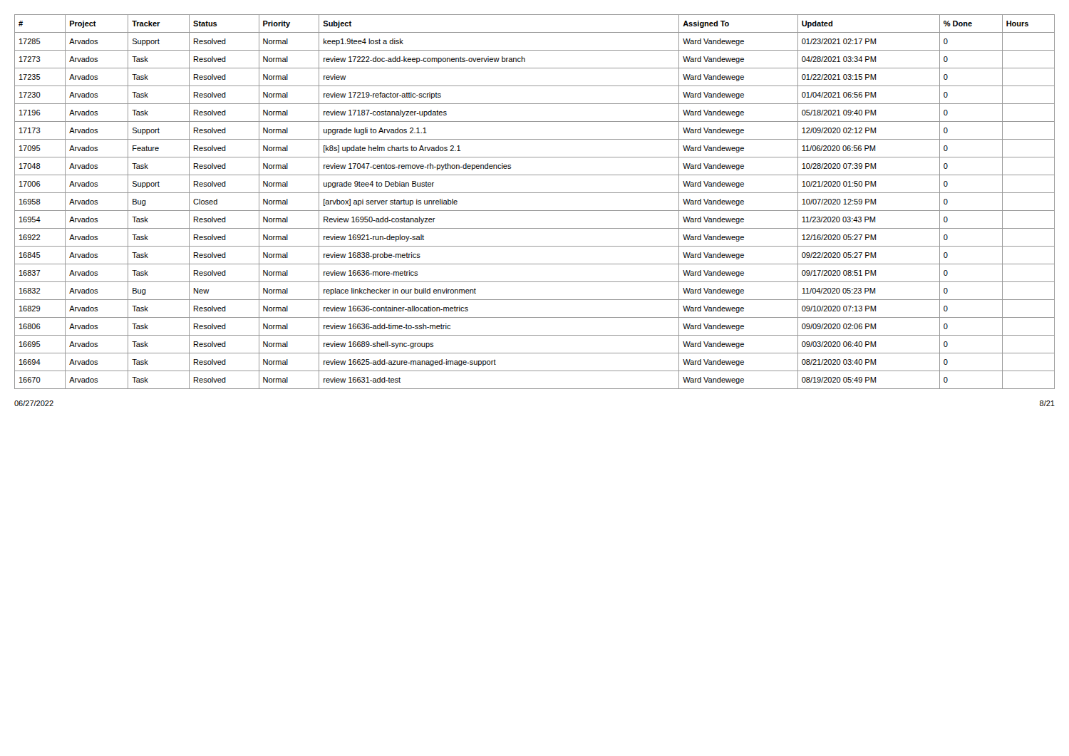| # | Project | Tracker | Status | Priority | Subject | Assigned To | Updated | % Done | Hours |
| --- | --- | --- | --- | --- | --- | --- | --- | --- | --- |
| 17285 | Arvados | Support | Resolved | Normal | keep1.9tee4 lost a disk | Ward Vandewege | 01/23/2021 02:17 PM | 0 | |
| 17273 | Arvados | Task | Resolved | Normal | review 17222-doc-add-keep-components-overview branch | Ward Vandewege | 04/28/2021 03:34 PM | 0 | |
| 17235 | Arvados | Task | Resolved | Normal | review | Ward Vandewege | 01/22/2021 03:15 PM | 0 | |
| 17230 | Arvados | Task | Resolved | Normal | review 17219-refactor-attic-scripts | Ward Vandewege | 01/04/2021 06:56 PM | 0 | |
| 17196 | Arvados | Task | Resolved | Normal | review 17187-costanalyzer-updates | Ward Vandewege | 05/18/2021 09:40 PM | 0 | |
| 17173 | Arvados | Support | Resolved | Normal | upgrade lugli to Arvados 2.1.1 | Ward Vandewege | 12/09/2020 02:12 PM | 0 | |
| 17095 | Arvados | Feature | Resolved | Normal | [k8s] update helm charts to Arvados 2.1 | Ward Vandewege | 11/06/2020 06:56 PM | 0 | |
| 17048 | Arvados | Task | Resolved | Normal | review 17047-centos-remove-rh-python-dependencies | Ward Vandewege | 10/28/2020 07:39 PM | 0 | |
| 17006 | Arvados | Support | Resolved | Normal | upgrade 9tee4 to Debian Buster | Ward Vandewege | 10/21/2020 01:50 PM | 0 | |
| 16958 | Arvados | Bug | Closed | Normal | [arvbox] api server startup is unreliable | Ward Vandewege | 10/07/2020 12:59 PM | 0 | |
| 16954 | Arvados | Task | Resolved | Normal | Review 16950-add-costanalyzer | Ward Vandewege | 11/23/2020 03:43 PM | 0 | |
| 16922 | Arvados | Task | Resolved | Normal | review 16921-run-deploy-salt | Ward Vandewege | 12/16/2020 05:27 PM | 0 | |
| 16845 | Arvados | Task | Resolved | Normal | review 16838-probe-metrics | Ward Vandewege | 09/22/2020 05:27 PM | 0 | |
| 16837 | Arvados | Task | Resolved | Normal | review 16636-more-metrics | Ward Vandewege | 09/17/2020 08:51 PM | 0 | |
| 16832 | Arvados | Bug | New | Normal | replace linkchecker in our build environment | Ward Vandewege | 11/04/2020 05:23 PM | 0 | |
| 16829 | Arvados | Task | Resolved | Normal | review 16636-container-allocation-metrics | Ward Vandewege | 09/10/2020 07:13 PM | 0 | |
| 16806 | Arvados | Task | Resolved | Normal | review 16636-add-time-to-ssh-metric | Ward Vandewege | 09/09/2020 02:06 PM | 0 | |
| 16695 | Arvados | Task | Resolved | Normal | review 16689-shell-sync-groups | Ward Vandewege | 09/03/2020 06:40 PM | 0 | |
| 16694 | Arvados | Task | Resolved | Normal | review 16625-add-azure-managed-image-support | Ward Vandewege | 08/21/2020 03:40 PM | 0 | |
| 16670 | Arvados | Task | Resolved | Normal | review 16631-add-test | Ward Vandewege | 08/19/2020 05:49 PM | 0 | |
06/27/2022 8/21